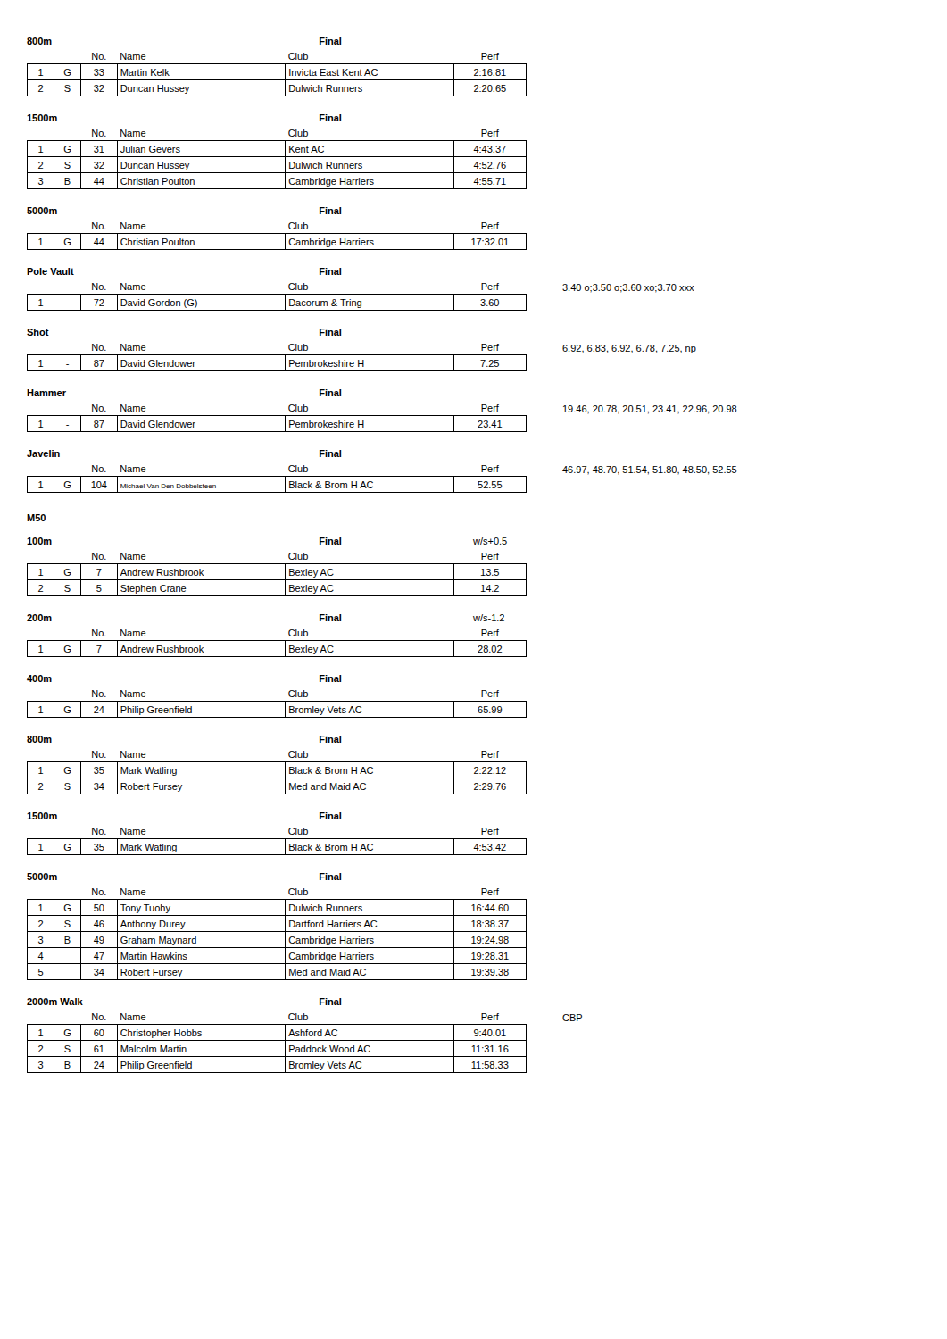800m Final
| | | No. | Name | Club | Perf |
| --- | --- | --- | --- | --- | --- |
| 1 | G | 33 | Martin Kelk | Invicta East Kent AC | 2:16.81 |
| 2 | S | 32 | Duncan Hussey | Dulwich Runners | 2:20.65 |
1500m Final
| | | No. | Name | Club | Perf |
| --- | --- | --- | --- | --- | --- |
| 1 | G | 31 | Julian Gevers | Kent AC | 4:43.37 |
| 2 | S | 32 | Duncan Hussey | Dulwich Runners | 4:52.76 |
| 3 | B | 44 | Christian Poulton | Cambridge Harriers | 4:55.71 |
5000m Final
| | | No. | Name | Club | Perf |
| --- | --- | --- | --- | --- | --- |
| 1 | G | 44 | Christian Poulton | Cambridge Harriers | 17:32.01 |
Pole Vault Final
| | | No. | Name | Club | Perf |
| --- | --- | --- | --- | --- | --- |
| 1 | | 72 | David Gordon (G) | Dacorum & Tring | 3.60 |
3.40 o;3.50 o;3.60 xo;3.70 xxx
Shot Final
| | | No. | Name | Club | Perf |
| --- | --- | --- | --- | --- | --- |
| 1 | - | 87 | David Glendower | Pembrokeshire H | 7.25 |
6.92, 6.83, 6.92, 6.78, 7.25, np
Hammer Final
| | | No. | Name | Club | Perf |
| --- | --- | --- | --- | --- | --- |
| 1 | - | 87 | David Glendower | Pembrokeshire H | 23.41 |
19.46, 20.78, 20.51, 23.41, 22.96, 20.98
Javelin Final
| | | No. | Name | Club | Perf |
| --- | --- | --- | --- | --- | --- |
| 1 | G | 104 | Michael Van Den Dobbelsteen | Black & Brom H AC | 52.55 |
46.97, 48.70, 51.54, 51.80, 48.50, 52.55
M50
100m Final w/s+0.5
| | | No. | Name | Club | Perf |
| --- | --- | --- | --- | --- | --- |
| 1 | G | 7 | Andrew Rushbrook | Bexley AC | 13.5 |
| 2 | S | 5 | Stephen Crane | Bexley AC | 14.2 |
200m Final w/s-1.2
| | | No. | Name | Club | Perf |
| --- | --- | --- | --- | --- | --- |
| 1 | G | 7 | Andrew Rushbrook | Bexley AC | 28.02 |
400m Final
| | | No. | Name | Club | Perf |
| --- | --- | --- | --- | --- | --- |
| 1 | G | 24 | Philip Greenfield | Bromley Vets AC | 65.99 |
800m Final
| | | No. | Name | Club | Perf |
| --- | --- | --- | --- | --- | --- |
| 1 | G | 35 | Mark Watling | Black & Brom H AC | 2:22.12 |
| 2 | S | 34 | Robert Fursey | Med and Maid AC | 2:29.76 |
1500m Final
| | | No. | Name | Club | Perf |
| --- | --- | --- | --- | --- | --- |
| 1 | G | 35 | Mark Watling | Black & Brom H AC | 4:53.42 |
5000m Final
| | | No. | Name | Club | Perf |
| --- | --- | --- | --- | --- | --- |
| 1 | G | 50 | Tony Tuohy | Dulwich Runners | 16:44.60 |
| 2 | S | 46 | Anthony Durey | Dartford Harriers AC | 18:38.37 |
| 3 | B | 49 | Graham Maynard | Cambridge Harriers | 19:24.98 |
| 4 | | 47 | Martin Hawkins | Cambridge Harriers | 19:28.31 |
| 5 | | 34 | Robert Fursey | Med and Maid AC | 19:39.38 |
2000m Walk Final
| | | No. | Name | Club | Perf |
| --- | --- | --- | --- | --- | --- |
| 1 | G | 60 | Christopher Hobbs | Ashford AC | 9:40.01 |
| 2 | S | 61 | Malcolm Martin | Paddock Wood AC | 11:31.16 |
| 3 | B | 24 | Philip Greenfield | Bromley Vets AC | 11:58.33 |
CBP